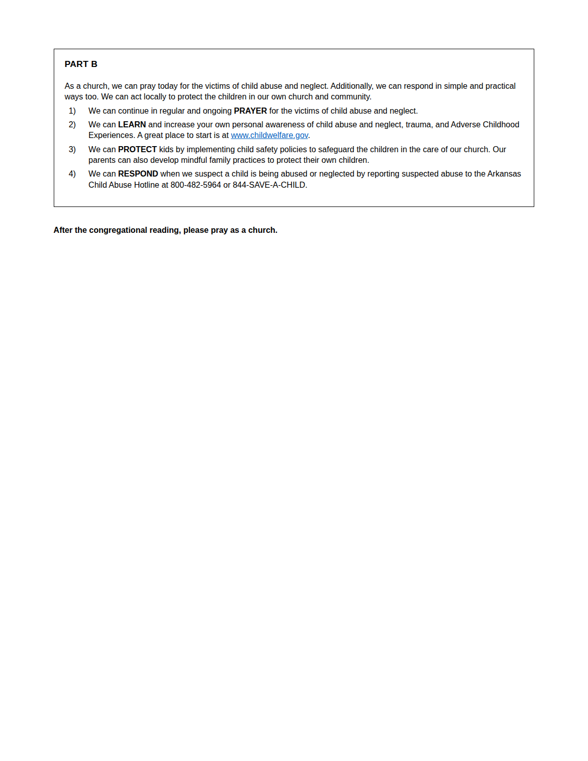PART B
As a church, we can pray today for the victims of child abuse and neglect. Additionally, we can respond in simple and practical ways too. We can act locally to protect the children in our own church and community.
We can continue in regular and ongoing PRAYER for the victims of child abuse and neglect.
We can LEARN and increase your own personal awareness of child abuse and neglect, trauma, and Adverse Childhood Experiences. A great place to start is at www.childwelfare.gov.
We can PROTECT kids by implementing child safety policies to safeguard the children in the care of our church. Our parents can also develop mindful family practices to protect their own children.
We can RESPOND when we suspect a child is being abused or neglected by reporting suspected abuse to the Arkansas Child Abuse Hotline at 800-482-5964 or 844-SAVE-A-CHILD.
After the congregational reading, please pray as a church.